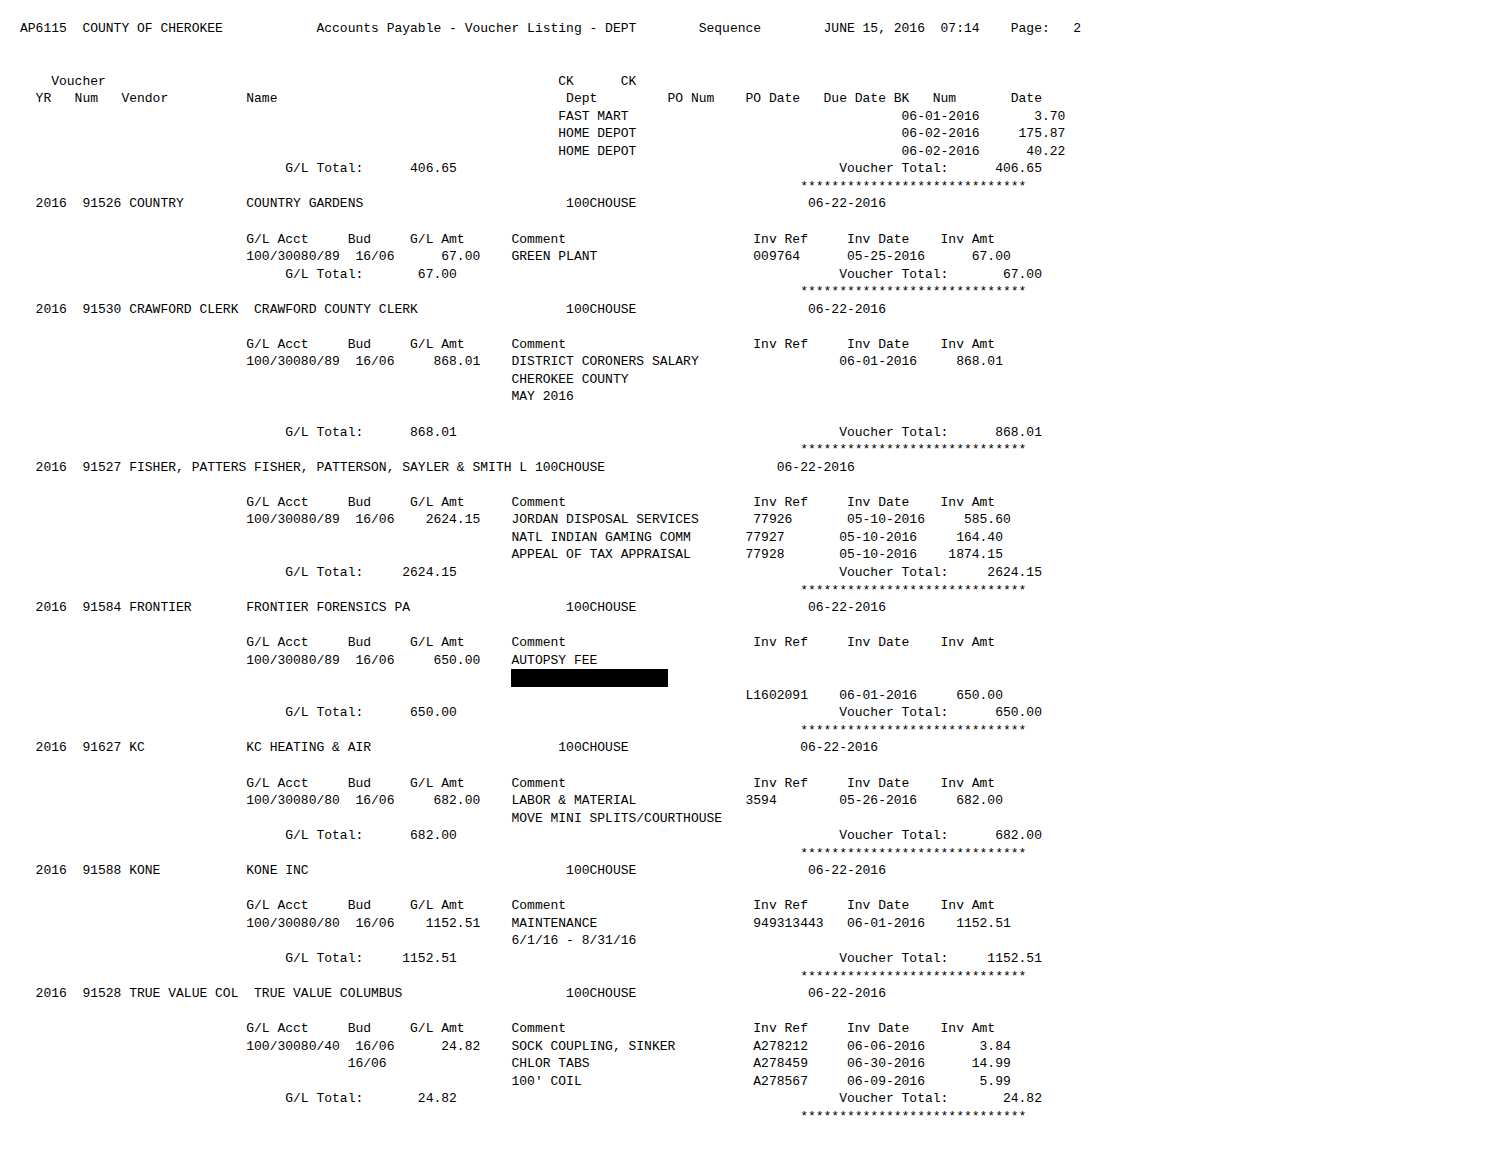AP6115  COUNTY OF CHEROKEE            Accounts Payable - Voucher Listing - DEPT        Sequence        JUNE 15, 2016  07:14    Page:   2


    Voucher                                                          CK      CK
  YR   Num   Vendor          Name                                     Dept         PO Num    PO Date   Due Date BK   Num       Date
                                                                     FAST MART                                   06-01-2016       3.70
                                                                     HOME DEPOT                                  06-02-2016     175.87
                                                                     HOME DEPOT                                  06-02-2016      40.22
                                  G/L Total:      406.65                                                 Voucher Total:      406.65
                                                                                                    *****************************
  2016  91526 COUNTRY        COUNTRY GARDENS                          100CHOUSE                      06-22-2016

                             G/L Acct     Bud     G/L Amt      Comment                        Inv Ref     Inv Date    Inv Amt
                             100/30080/89  16/06      67.00    GREEN PLANT                    009764      05-25-2016      67.00
                                  G/L Total:       67.00                                                 Voucher Total:       67.00
                                                                                                    *****************************
  2016  91530 CRAWFORD CLERK  CRAWFORD COUNTY CLERK                   100CHOUSE                      06-22-2016

                             G/L Acct     Bud     G/L Amt      Comment                        Inv Ref     Inv Date    Inv Amt
                             100/30080/89  16/06     868.01    DISTRICT CORONERS SALARY                  06-01-2016     868.01
                                                               CHEROKEE COUNTY
                                                               MAY 2016

                                  G/L Total:      868.01                                                 Voucher Total:      868.01
                                                                                                    *****************************
  2016  91527 FISHER, PATTERS FISHER, PATTERSON, SAYLER & SMITH L 100CHOUSE                      06-22-2016

                             G/L Acct     Bud     G/L Amt      Comment                        Inv Ref     Inv Date    Inv Amt
                             100/30080/89  16/06    2624.15    JORDAN DISPOSAL SERVICES       77926       05-10-2016     585.60
                                                               NATL INDIAN GAMING COMM       77927       05-10-2016     164.40
                                                               APPEAL OF TAX APPRAISAL       77928       05-10-2016    1874.15
                                  G/L Total:     2624.15                                                 Voucher Total:     2624.15
                                                                                                    *****************************
  2016  91584 FRONTIER       FRONTIER FORENSICS PA                    100CHOUSE                      06-22-2016

                             G/L Acct     Bud     G/L Amt      Comment                        Inv Ref     Inv Date    Inv Amt
                             100/30080/89  16/06     650.00    AUTOPSY FEE
                                                                                   
                                                                                             L1602091    06-01-2016     650.00
                                  G/L Total:      650.00                                                 Voucher Total:      650.00
                                                                                                    *****************************
  2016  91627 KC             KC HEATING & AIR                        100CHOUSE                      06-22-2016

                             G/L Acct     Bud     G/L Amt      Comment                        Inv Ref     Inv Date    Inv Amt
                             100/30080/80  16/06     682.00    LABOR & MATERIAL              3594        05-26-2016     682.00
                                                               MOVE MINI SPLITS/COURTHOUSE
                                  G/L Total:      682.00                                                 Voucher Total:      682.00
                                                                                                    *****************************
  2016  91588 KONE           KONE INC                                 100CHOUSE                      06-22-2016

                             G/L Acct     Bud     G/L Amt      Comment                        Inv Ref     Inv Date    Inv Amt
                             100/30080/80  16/06    1152.51    MAINTENANCE                    949313443   06-01-2016    1152.51
                                                               6/1/16 - 8/31/16
                                  G/L Total:     1152.51                                                 Voucher Total:     1152.51
                                                                                                    *****************************
  2016  91528 TRUE VALUE COL  TRUE VALUE COLUMBUS                     100CHOUSE                      06-22-2016

                             G/L Acct     Bud     G/L Amt      Comment                        Inv Ref     Inv Date    Inv Amt
                             100/30080/40  16/06      24.82    SOCK COUPLING, SINKER          A278212     06-06-2016       3.84
                                          16/06                CHLOR TABS                     A278459     06-30-2016      14.99
                                                               100' COIL                      A278567     06-09-2016       5.99
                                  G/L Total:       24.82                                                 Voucher Total:       24.82
                                                                                                    *****************************